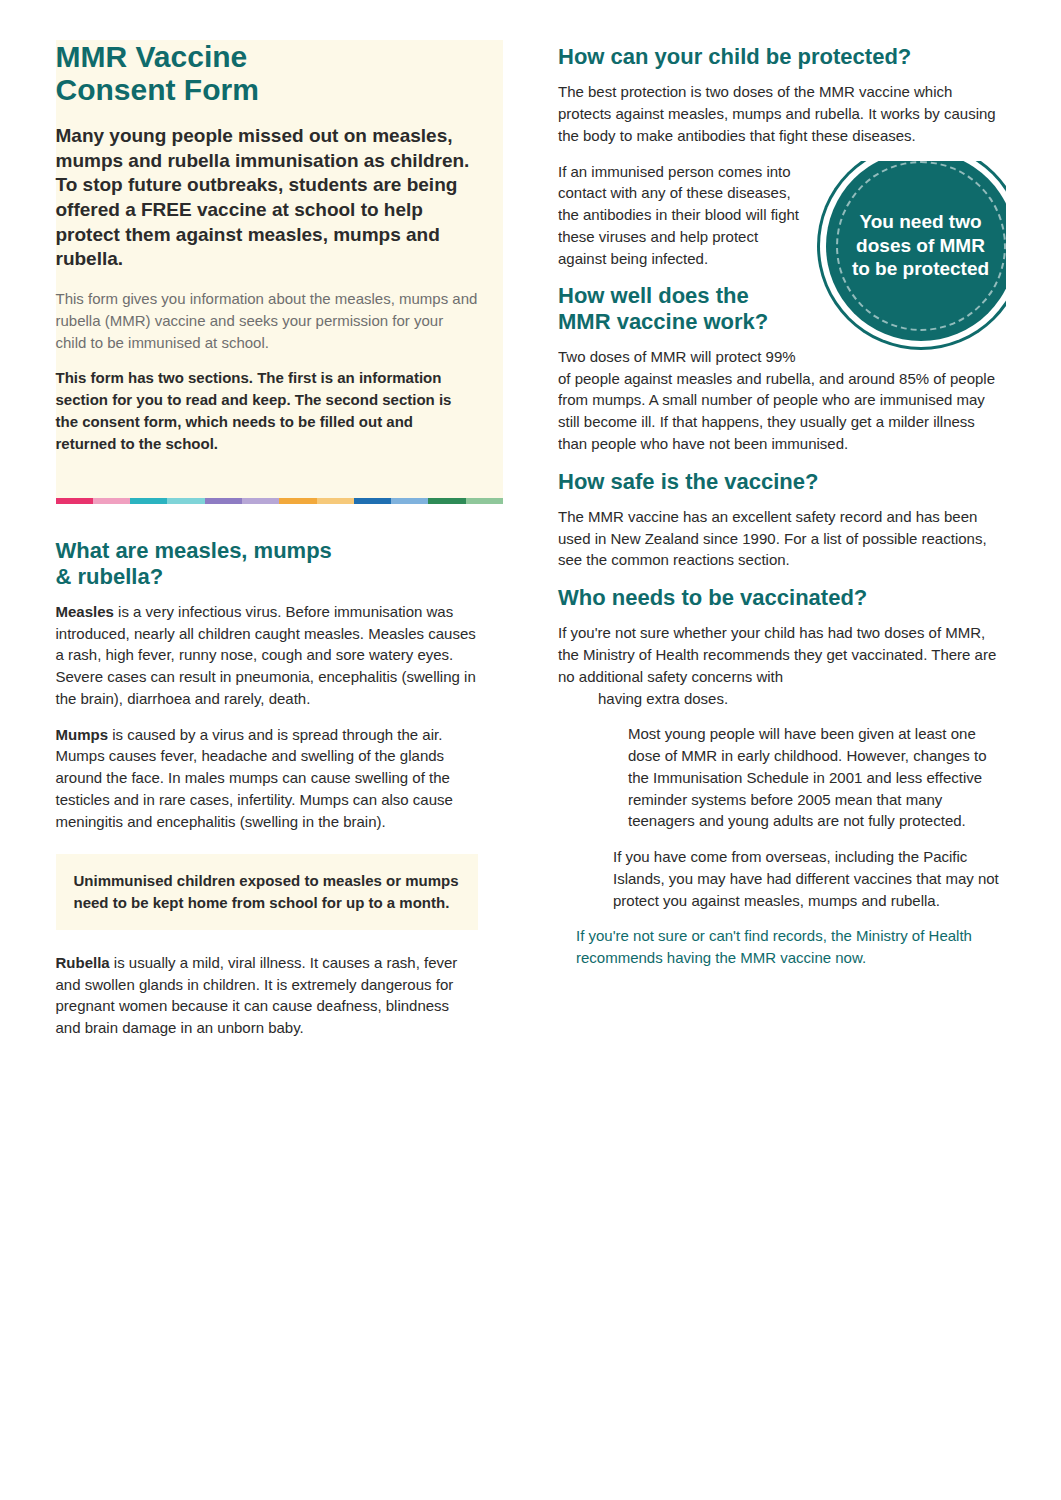MMR Vaccine
Consent Form
Many young people missed out on measles, mumps and rubella immunisation as children. To stop future outbreaks, students are being offered a FREE vaccine at school to help protect them against measles, mumps and rubella.
This form gives you information about the measles, mumps and rubella (MMR) vaccine and seeks your permission for your child to be immunised at school.
This form has two sections. The first is an information section for you to read and keep. The second section is the consent form, which needs to be filled out and returned to the school.
What are measles, mumps
& rubella?
Measles is a very infectious virus. Before immunisation was introduced, nearly all children caught measles. Measles causes a rash, high fever, runny nose, cough and sore watery eyes. Severe cases can result in pneumonia, encephalitis (swelling in the brain), diarrhoea and rarely, death.
Mumps is caused by a virus and is spread through the air. Mumps causes fever, headache and swelling of the glands around the face. In males mumps can cause swelling of the testicles and in rare cases, infertility. Mumps can also cause meningitis and encephalitis (swelling in the brain).
Unimmunised children exposed to measles or mumps need to be kept home from school for up to a month.
Rubella is usually a mild, viral illness. It causes a rash, fever and swollen glands in children. It is extremely dangerous for pregnant women because it can cause deafness, blindness and brain damage in an unborn baby.
How can your child be protected?
The best protection is two doses of the MMR vaccine which protects against measles, mumps and rubella. It works by causing the body to make antibodies that fight these diseases.
You need two doses of MMR to be protected
If an immunised person comes into contact with any of these diseases, the antibodies in their blood will fight these viruses and help protect against being infected.
How well does the
MMR vaccine work?
Two doses of MMR will protect 99% of people against measles and rubella, and around 85% of people from mumps. A small number of people who are immunised may still become ill. If that happens, they usually get a milder illness than people who have not been immunised.
How safe is the vaccine?
The MMR vaccine has an excellent safety record and has been used in New Zealand since 1990. For a list of possible reactions, see the common reactions section.
Who needs to be vaccinated?
If you're not sure whether your child has had two doses of MMR, the Ministry of Health recommends they get vaccinated. There are no additional safety concerns with
having extra doses.
Most young people will have been given at least one dose of MMR in early childhood. However, changes to the Immunisation Schedule in 2001 and less effective reminder systems before 2005 mean that many teenagers and young adults are not fully protected.
If you have come from overseas, including the Pacific Islands, you may have had different vaccines that may not protect you against measles, mumps and rubella.
If you're not sure or can't find records, the Ministry of Health recommends having the MMR vaccine now.